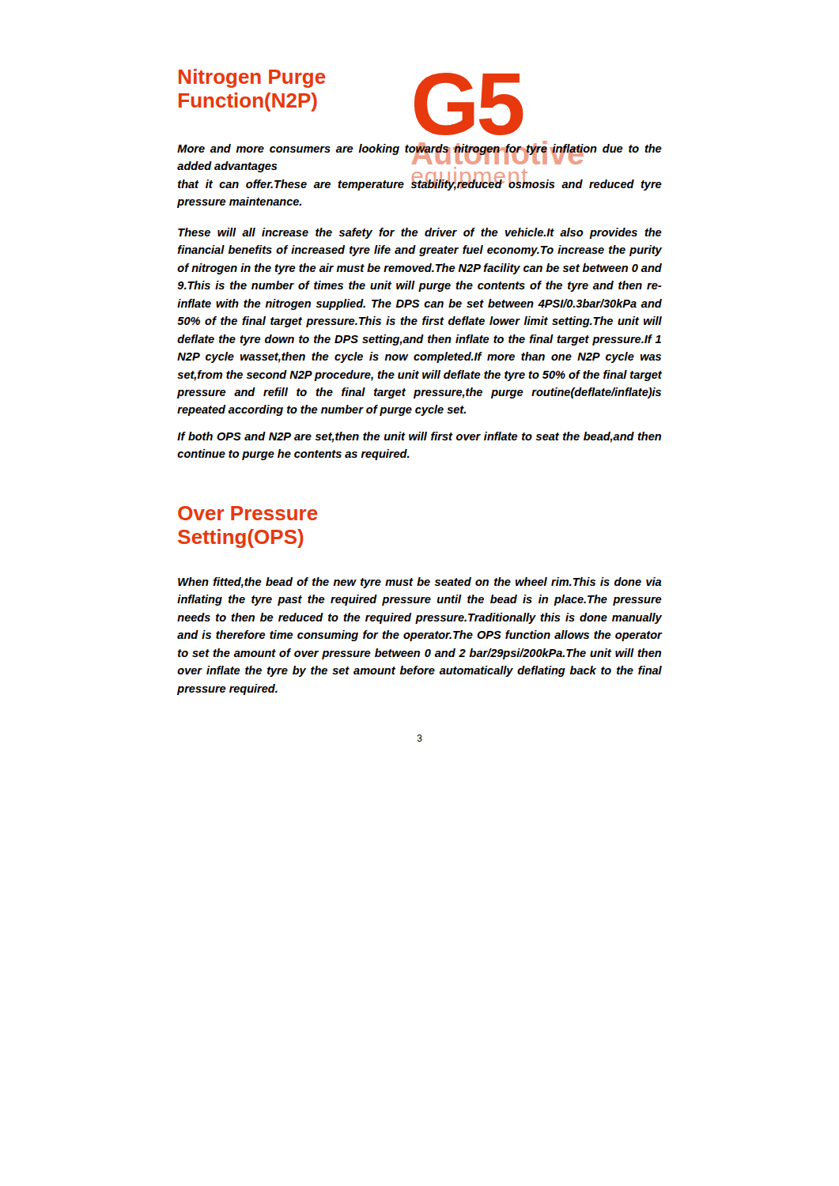G5 Automotive equipment
Nitrogen Purge
Function(N2P)
More and more consumers are looking towards nitrogen for tyre inflation due to the added advantages
that it can offer.These are temperature stability,reduced osmosis and reduced tyre pressure maintenance.
These will all increase the safety for the driver of the vehicle.It also provides the financial benefits of increased tyre life and greater fuel economy.To increase the purity of nitrogen in the tyre the air must be removed.The N2P facility can be set between 0 and 9.This is the number of times the unit will purge the contents of the tyre and then re-inflate with the nitrogen supplied. The DPS can be set between 4PSI/0.3bar/30kPa and 50% of the final target pressure.This is the first deflate lower limit setting.The unit will deflate the tyre down to the DPS setting,and then inflate to the final target pressure.If 1 N2P cycle wasset,then the cycle is now completed.If more than one N2P cycle was set,from the second N2P procedure, the unit will deflate the tyre to 50% of the final target pressure and refill to the final target pressure,the purge routine(deflate/inflate)is repeated according to the number of purge cycle set.
If both OPS and N2P are set,then the unit will first over inflate to seat the bead,and then continue to purge he contents as required.
Over Pressure
Setting(OPS)
When fitted,the bead of the new tyre must be seated on the wheel rim.This is done via inflating the tyre past the required pressure until the bead is in place.The pressure needs to then be reduced to the required pressure.Traditionally this is done manually and is therefore time consuming for the operator.The OPS function allows the operator to set the amount of over pressure between 0 and 2 bar/29psi/200kPa.The unit will then over inflate the tyre by the set amount before automatically deflating back to the final pressure required.
3